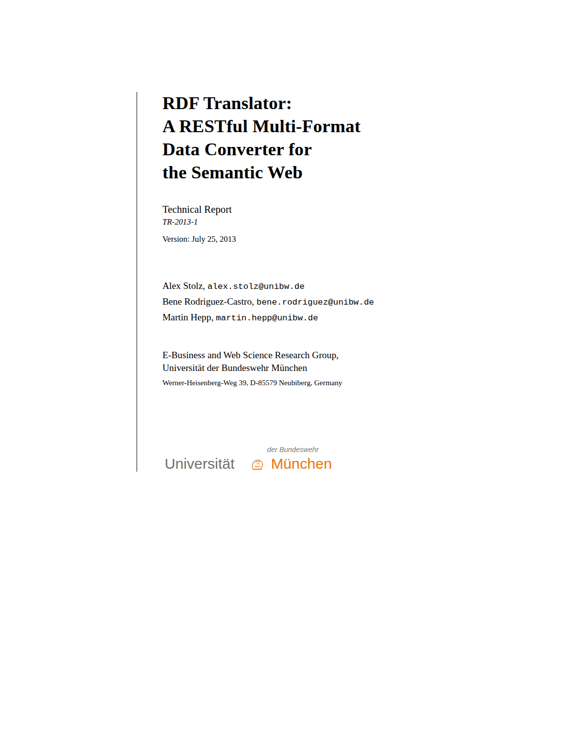RDF Translator:
A RESTful Multi-Format
Data Converter for
the Semantic Web
Technical Report
TR-2013-1
Version: July 25, 2013
Alex Stolz, alex.stolz@unibw.de
Bene Rodriguez-Castro, bene.rodriguez@unibw.de
Martin Hepp, martin.hepp@unibw.de
E-Business and Web Science Research Group,
Universität der Bundeswehr München
Werner-Heisenberg-Weg 39, D-85579 Neubiberg, Germany
der Bundeswehr Universität München